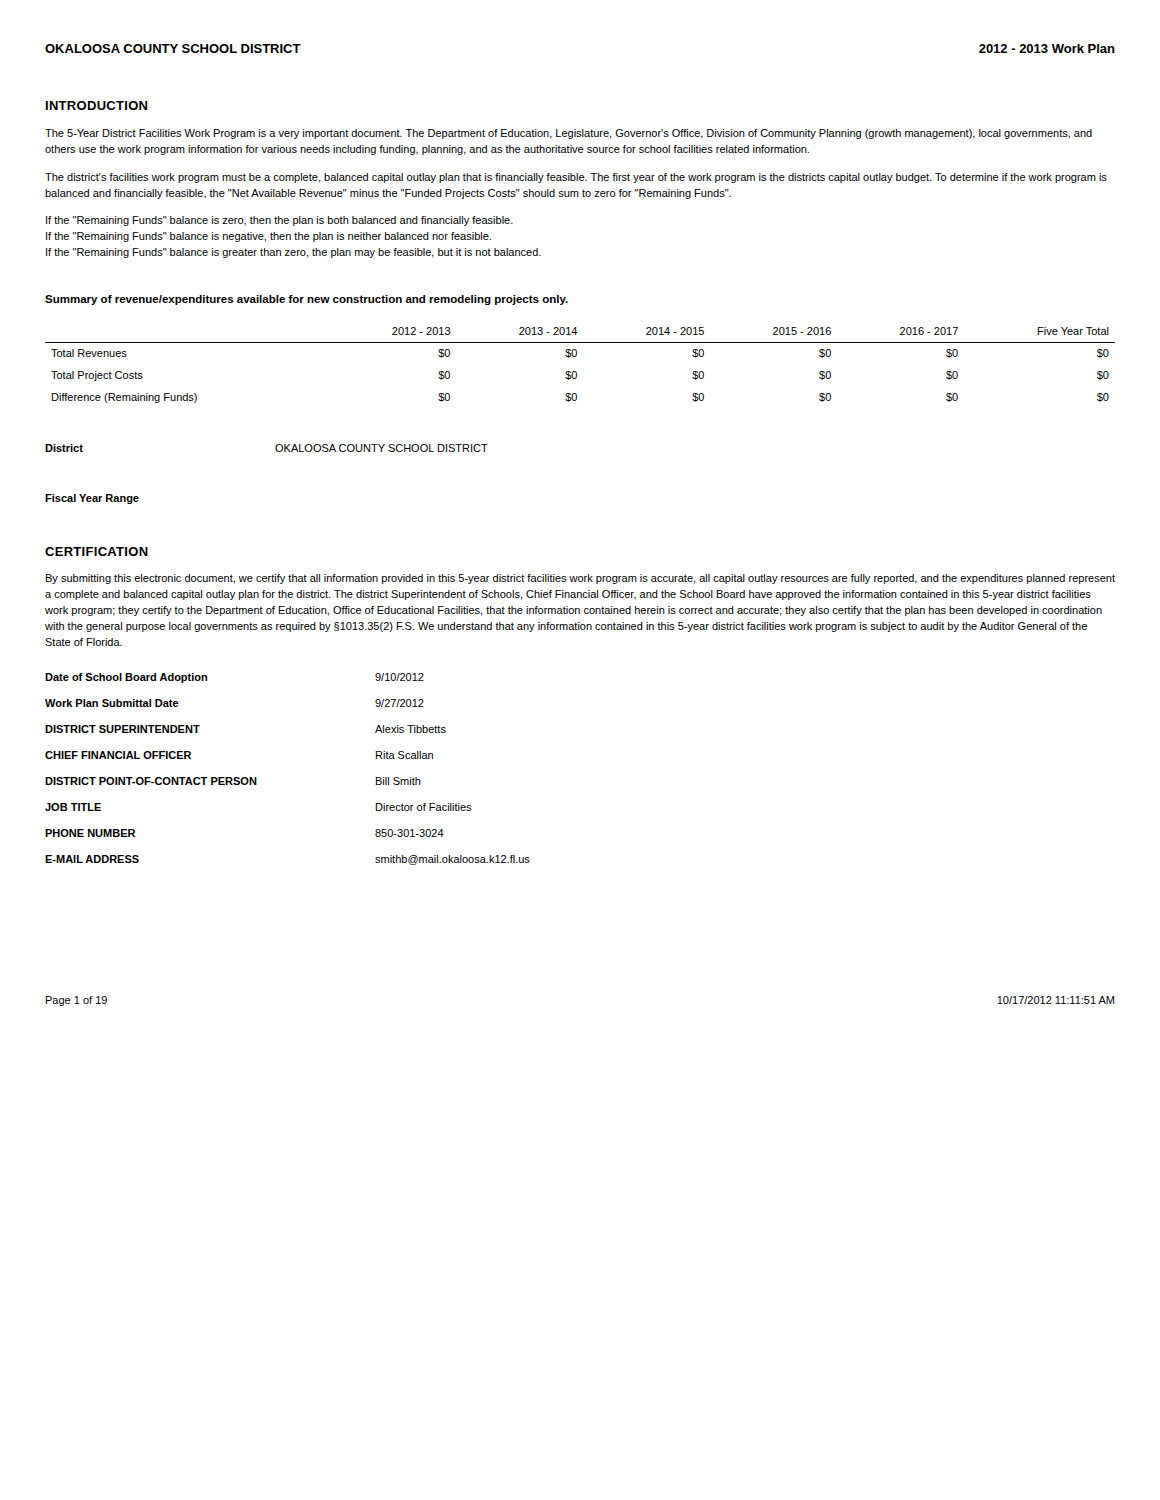OKALOOSA COUNTY SCHOOL DISTRICT 2012 - 2013 Work Plan
INTRODUCTION
The 5-Year District Facilities Work Program is a very important document. The Department of Education, Legislature, Governor's Office, Division of Community Planning (growth management), local governments, and others use the work program information for various needs including funding, planning, and as the authoritative source for school facilities related information.
The district's facilities work program must be a complete, balanced capital outlay plan that is financially feasible. The first year of the work program is the districts capital outlay budget. To determine if the work program is balanced and financially feasible, the "Net Available Revenue" minus the "Funded Projects Costs" should sum to zero for "Remaining Funds".
If the "Remaining Funds" balance is zero, then the plan is both balanced and financially feasible.
If the "Remaining Funds" balance is negative, then the plan is neither balanced nor feasible.
If the "Remaining Funds" balance is greater than zero, the plan may be feasible, but it is not balanced.
Summary of revenue/expenditures available for new construction and remodeling projects only.
| | 2012 - 2013 | 2013 - 2014 | 2014 - 2015 | 2015 - 2016 | 2016 - 2017 | Five Year Total |
| --- | --- | --- | --- | --- | --- | --- |
| Total Revenues | $0 | $0 | $0 | $0 | $0 | $0 |
| Total Project Costs | $0 | $0 | $0 | $0 | $0 | $0 |
| Difference (Remaining Funds) | $0 | $0 | $0 | $0 | $0 | $0 |
| District | OKALOOSA COUNTY SCHOOL DISTRICT |
| Fiscal Year Range | |
CERTIFICATION
By submitting this electronic document, we certify that all information provided in this 5-year district facilities work program is accurate, all capital outlay resources are fully reported, and the expenditures planned represent a complete and balanced capital outlay plan for the district. The district Superintendent of Schools, Chief Financial Officer, and the School Board have approved the information contained in this 5-year district facilities work program; they certify to the Department of Education, Office of Educational Facilities, that the information contained herein is correct and accurate; they also certify that the plan has been developed in coordination with the general purpose local governments as required by §1013.35(2) F.S. We understand that any information contained in this 5-year district facilities work program is subject to audit by the Auditor General of the State of Florida.
| Date of School Board Adoption | 9/10/2012 |
| Work Plan Submittal Date | 9/27/2012 |
| DISTRICT SUPERINTENDENT | Alexis Tibbetts |
| CHIEF FINANCIAL OFFICER | Rita Scallan |
| DISTRICT POINT-OF-CONTACT PERSON | Bill Smith |
| JOB TITLE | Director of Facilities |
| PHONE NUMBER | 850-301-3024 |
| E-MAIL ADDRESS | smithb@mail.okaloosa.k12.fl.us |
Page 1 of 19 10/17/2012 11:11:51 AM